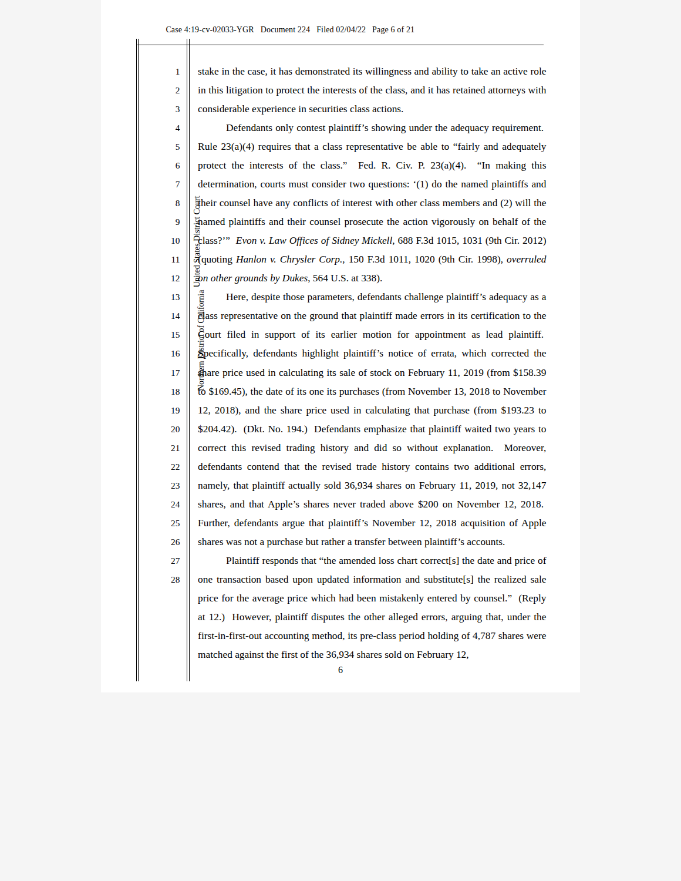Case 4:19-cv-02033-YGR Document 224 Filed 02/04/22 Page 6 of 21
1
2
3
4
5
6
7
8
9
10
11
12
13
14
15
16
17
18
19
20
21
22
23
24
25
26
27
28
United States District Court
Northern District of California
stake in the case, it has demonstrated its willingness and ability to take an active role in this litigation to protect the interests of the class, and it has retained attorneys with considerable experience in securities class actions.
Defendants only contest plaintiff’s showing under the adequacy requirement. Rule 23(a)(4) requires that a class representative be able to “fairly and adequately protect the interests of the class.” Fed. R. Civ. P. 23(a)(4). “In making this determination, courts must consider two questions: ‘(1) do the named plaintiffs and their counsel have any conflicts of interest with other class members and (2) will the named plaintiffs and their counsel prosecute the action vigorously on behalf of the class?’” Evon v. Law Offices of Sidney Mickell, 688 F.3d 1015, 1031 (9th Cir. 2012) (quoting Hanlon v. Chrysler Corp., 150 F.3d 1011, 1020 (9th Cir. 1998), overruled on other grounds by Dukes, 564 U.S. at 338).
Here, despite those parameters, defendants challenge plaintiff’s adequacy as a class representative on the ground that plaintiff made errors in its certification to the Court filed in support of its earlier motion for appointment as lead plaintiff. Specifically, defendants highlight plaintiff’s notice of errata, which corrected the share price used in calculating its sale of stock on February 11, 2019 (from $158.39 to $169.45), the date of its one its purchases (from November 13, 2018 to November 12, 2018), and the share price used in calculating that purchase (from $193.23 to $204.42). (Dkt. No. 194.) Defendants emphasize that plaintiff waited two years to correct this revised trading history and did so without explanation. Moreover, defendants contend that the revised trade history contains two additional errors, namely, that plaintiff actually sold 36,934 shares on February 11, 2019, not 32,147 shares, and that Apple’s shares never traded above $200 on November 12, 2018. Further, defendants argue that plaintiff’s November 12, 2018 acquisition of Apple shares was not a purchase but rather a transfer between plaintiff’s accounts.
Plaintiff responds that “the amended loss chart correct[s] the date and price of one transaction based upon updated information and substitute[s] the realized sale price for the average price which had been mistakenly entered by counsel.” (Reply at 12.) However, plaintiff disputes the other alleged errors, arguing that, under the first-in-first-out accounting method, its pre-class period holding of 4,787 shares were matched against the first of the 36,934 shares sold on February 12,
6